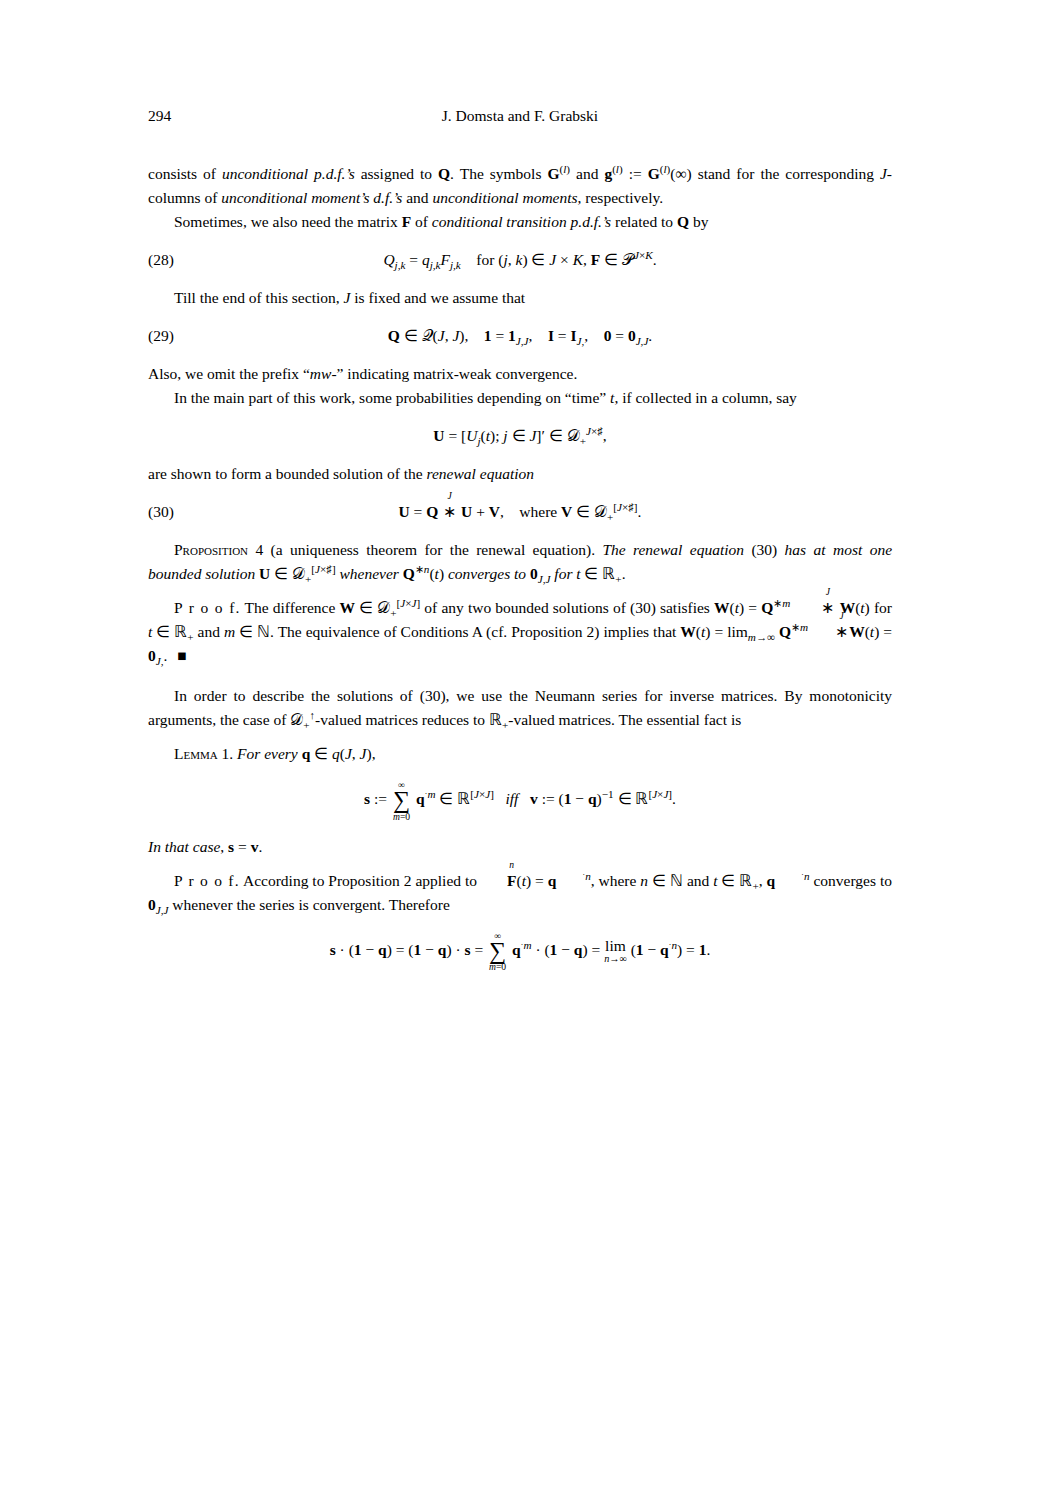294 J. Domsta and F. Grabski
consists of unconditional p.d.f.’s assigned to Q. The symbols G(l) and g(l) := G(l)(∞) stand for the corresponding J-columns of unconditional moment’s d.f.’s and unconditional moments, respectively.
Sometimes, we also need the matrix F of conditional transition p.d.f.’s related to Q by
(28) Qj,k = qj,kFj,k for (j, k) ∈ J × K, F ∈ 𝒫J×K.
Till the end of this section, J is fixed and we assume that
(29) Q ∈ 𝒬(J, J), 1 = 1J,J, I = IJ,, 0 = 0J,J.
Also, we omit the prefix “mw-” indicating matrix-weak convergence.
In the main part of this work, some probabilities depending on “time” t, if collected in a column, say
U = [Uj(t); j ∈ J]′ ∈ 𝒟+J×♯,
are shown to form a bounded solution of the renewal equation
(30) U = Q J∗ U + V, where V ∈ 𝒟+[J×♯].
Proposition 4 (a uniqueness theorem for the renewal equation). The renewal equation (30) has at most one bounded solution U ∈ 𝒟+[J×♯] whenever Q∗n(t) converges to 0J,J for t ∈ ℝ+.
P r o o f. The difference W ∈ 𝒟+[J×J] of any two bounded solutions of (30) satisfies W(t) = Q∗m J∗ W(t) for t ∈ ℝ+ and m ∈ ℕ. The equivalence of Conditions A (cf. Proposition 2) implies that W(t) = limm→∞ Q∗mJ∗W(t) = 0J,. ■
In order to describe the solutions of (30), we use the Neumann series for inverse matrices. By monotonicity arguments, the case of 𝒟+↑-valued matrices reduces to ℝ+-valued matrices. The essential fact is
Lemma 1. For every q ∈ q(J, J),
s := ∞∑m=0 q· m ∈ ℝ[J×J] iff v := (1 − q)−1 ∈ ℝ[J×J].
In that case, s = v.
P r o o f. According to Proposition 2 applied to nF(t) = q· n, where n ∈ ℕ and t ∈ ℝ+, q· n converges to 0J,J whenever the series is convergent. Therefore
s · (1 − q) = (1 − q) · s = ∞∑m=0 q· m · (1 − q) = lim n→∞ (1 − q· n) = 1.